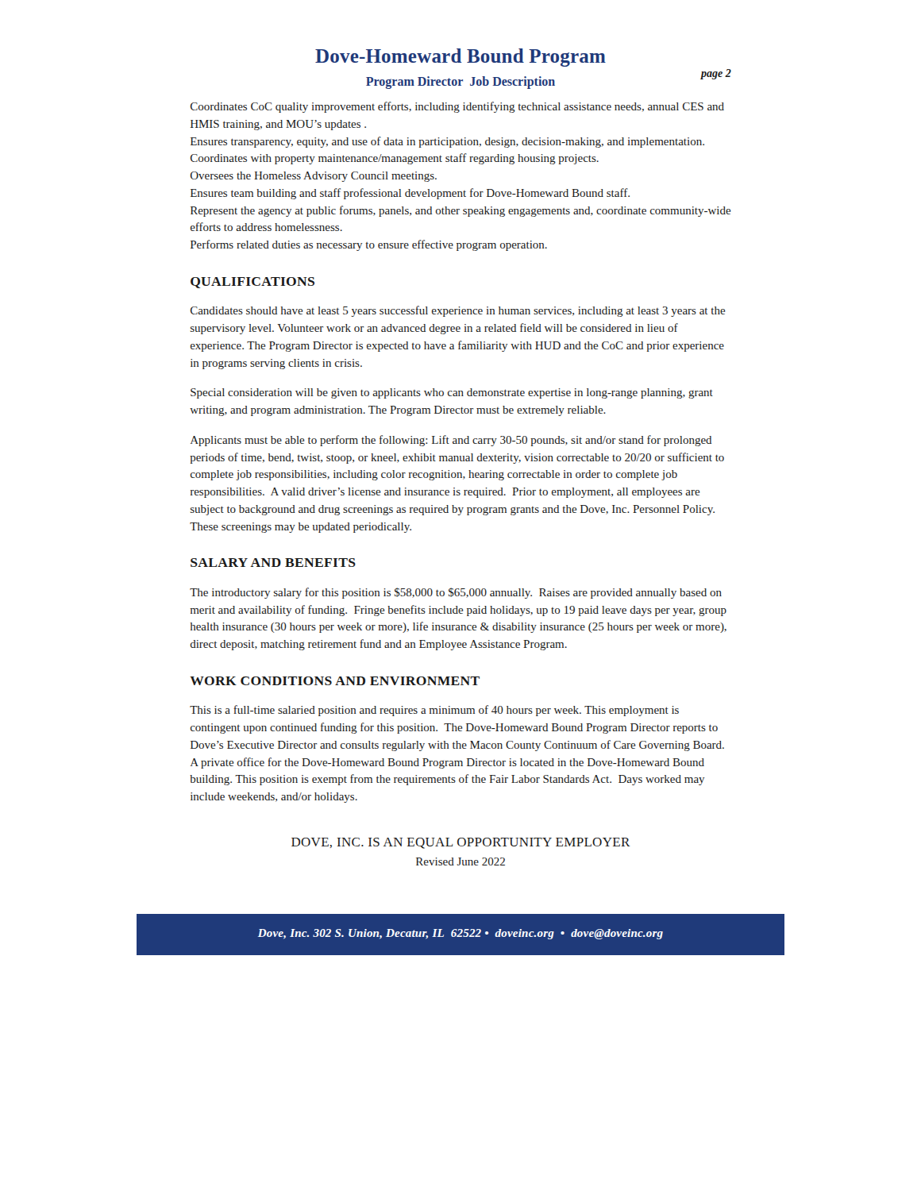Dove-Homeward Bound Program
Program Director Job Description
page 2
Coordinates CoC quality improvement efforts, including identifying technical assistance needs, annual CES and HMIS training, and MOU’s updates .
Ensures transparency, equity, and use of data in participation, design, decision-making, and implementation.
Coordinates with property maintenance/management staff regarding housing projects.
Oversees the Homeless Advisory Council meetings.
Ensures team building and staff professional development for Dove-Homeward Bound staff.
Represent the agency at public forums, panels, and other speaking engagements and, coordinate community-wide efforts to address homelessness.
Performs related duties as necessary to ensure effective program operation.
QUALIFICATIONS
Candidates should have at least 5 years successful experience in human services, including at least 3 years at the supervisory level. Volunteer work or an advanced degree in a related field will be considered in lieu of experience. The Program Director is expected to have a familiarity with HUD and the CoC and prior experience in programs serving clients in crisis.
Special consideration will be given to applicants who can demonstrate expertise in long-range planning, grant writing, and program administration. The Program Director must be extremely reliable.
Applicants must be able to perform the following: Lift and carry 30-50 pounds, sit and/or stand for prolonged periods of time, bend, twist, stoop, or kneel, exhibit manual dexterity, vision correctable to 20/20 or sufficient to complete job responsibilities, including color recognition, hearing correctable in order to complete job responsibilities. A valid driver’s license and insurance is required. Prior to employment, all employees are subject to background and drug screenings as required by program grants and the Dove, Inc. Personnel Policy. These screenings may be updated periodically.
SALARY AND BENEFITS
The introductory salary for this position is $58,000 to $65,000 annually. Raises are provided annually based on merit and availability of funding. Fringe benefits include paid holidays, up to 19 paid leave days per year, group health insurance (30 hours per week or more), life insurance & disability insurance (25 hours per week or more), direct deposit, matching retirement fund and an Employee Assistance Program.
WORK CONDITIONS AND ENVIRONMENT
This is a full-time salaried position and requires a minimum of 40 hours per week. This employment is contingent upon continued funding for this position. The Dove-Homeward Bound Program Director reports to Dove’s Executive Director and consults regularly with the Macon County Continuum of Care Governing Board. A private office for the Dove-Homeward Bound Program Director is located in the Dove-Homeward Bound building. This position is exempt from the requirements of the Fair Labor Standards Act. Days worked may include weekends, and/or holidays.
DOVE, INC. IS AN EQUAL OPPORTUNITY EMPLOYER
Revised June 2022
Dove, Inc. 302 S. Union, Decatur, IL 62522 • doveinc.org • dove@doveinc.org